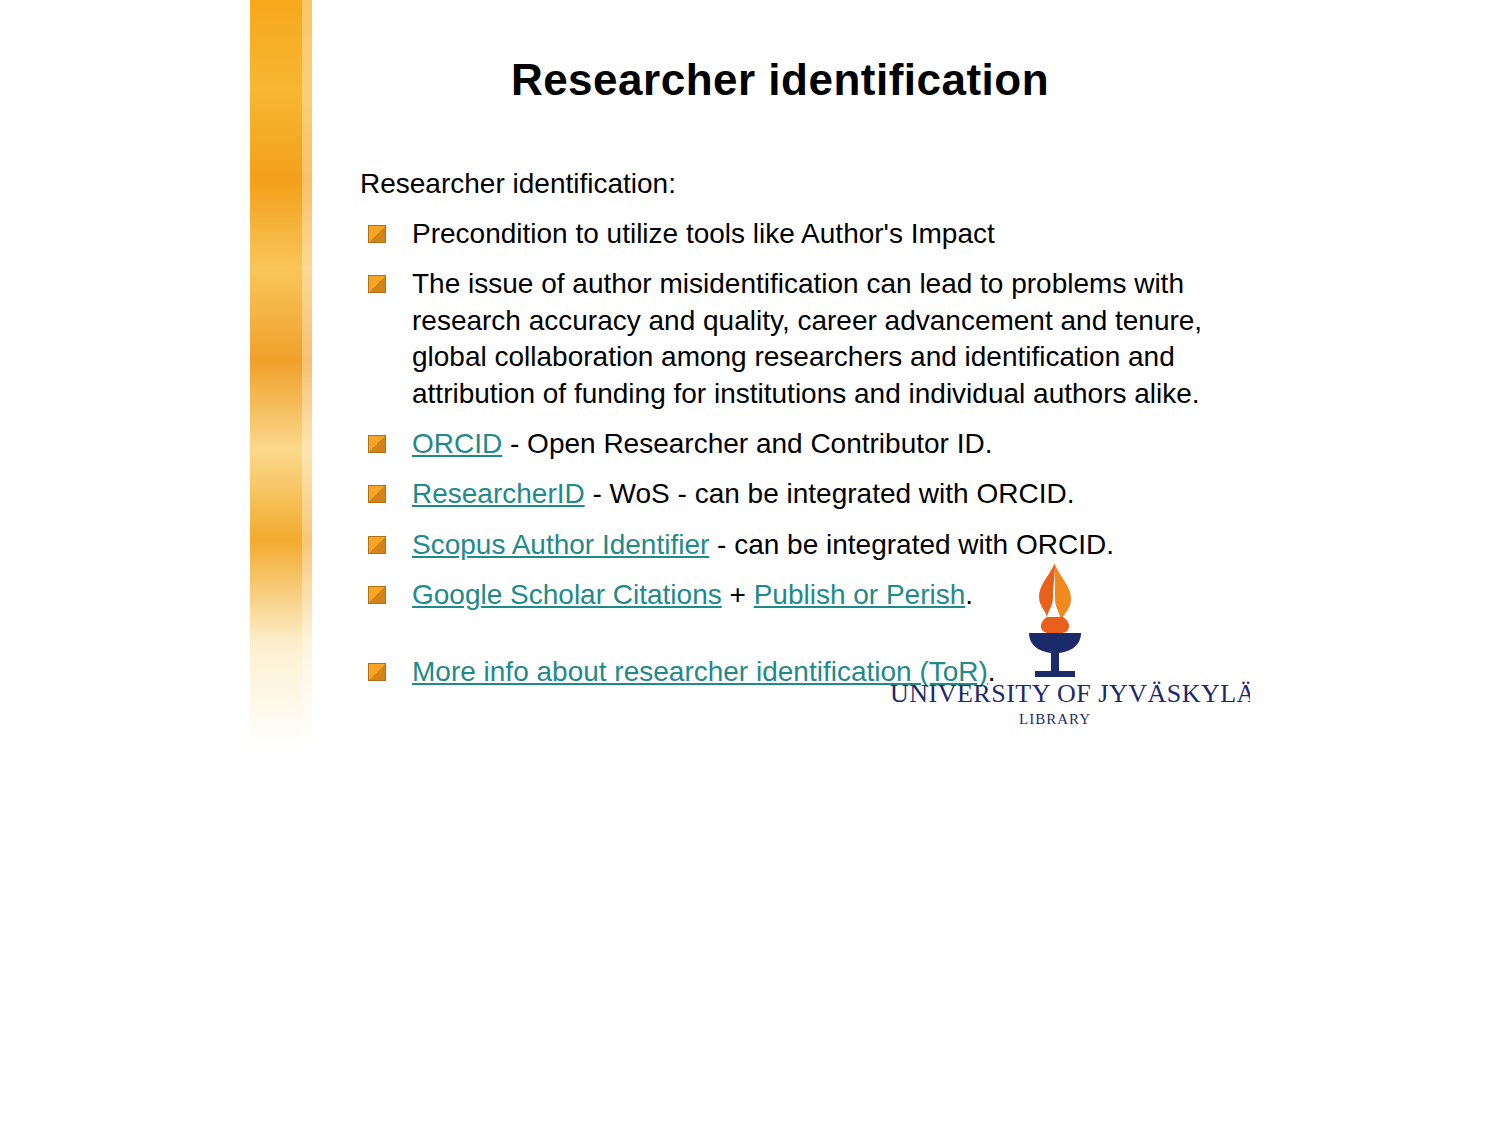Researcher identification
Researcher identification:
Precondition to utilize tools like Author's Impact
The issue of author misidentification can lead to problems with research accuracy and quality, career advancement and tenure, global collaboration among researchers and identification and attribution of funding for institutions and individual authors alike.
ORCID - Open Researcher and Contributor ID.
ResearcherID - WoS - can be integrated with ORCID.
Scopus Author Identifier - can be integrated with ORCID.
Google Scholar Citations + Publish or Perish.
More info about researcher identification (ToR).
UNIVERSITY OF JYVÄSKYLÄ
LIBRARY